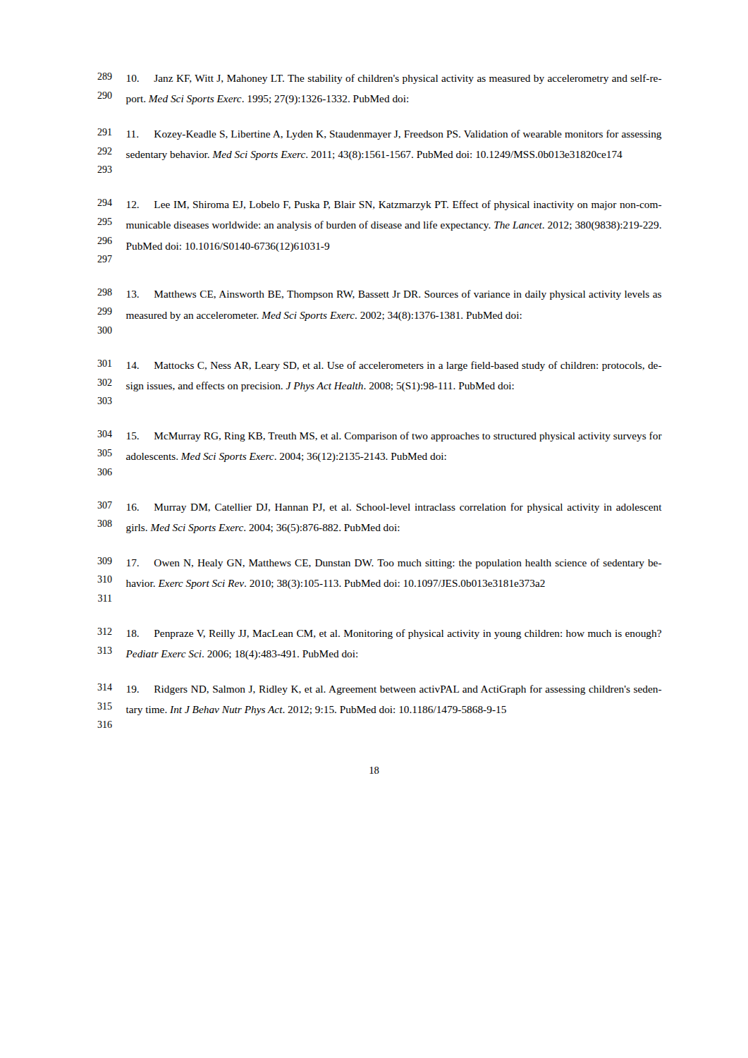289
290
10. Janz KF, Witt J, Mahoney LT. The stability of children's physical activity as measured by accelerometry and self-report. Med Sci Sports Exerc. 1995; 27(9):1326-1332. PubMed doi:
291
292
293
11. Kozey-Keadle S, Libertine A, Lyden K, Staudenmayer J, Freedson PS. Validation of wearable monitors for assessing sedentary behavior. Med Sci Sports Exerc. 2011; 43(8):1561-1567. PubMed doi: 10.1249/MSS.0b013e31820ce174
294
295
296
297
12. Lee IM, Shiroma EJ, Lobelo F, Puska P, Blair SN, Katzmarzyk PT. Effect of physical inactivity on major non-communicable diseases worldwide: an analysis of burden of disease and life expectancy. The Lancet. 2012; 380(9838):219-229. PubMed doi: 10.1016/S0140-6736(12)61031-9
298
299
300
13. Matthews CE, Ainsworth BE, Thompson RW, Bassett Jr DR. Sources of variance in daily physical activity levels as measured by an accelerometer. Med Sci Sports Exerc. 2002; 34(8):1376-1381. PubMed doi:
301
302
303
14. Mattocks C, Ness AR, Leary SD, et al. Use of accelerometers in a large field-based study of children: protocols, design issues, and effects on precision. J Phys Act Health. 2008; 5(S1):98-111. PubMed doi:
304
305
306
15. McMurray RG, Ring KB, Treuth MS, et al. Comparison of two approaches to structured physical activity surveys for adolescents. Med Sci Sports Exerc. 2004; 36(12):2135-2143. PubMed doi:
307
308
16. Murray DM, Catellier DJ, Hannan PJ, et al. School-level intraclass correlation for physical activity in adolescent girls. Med Sci Sports Exerc. 2004; 36(5):876-882. PubMed doi:
309
310
311
17. Owen N, Healy GN, Matthews CE, Dunstan DW. Too much sitting: the population health science of sedentary behavior. Exerc Sport Sci Rev. 2010; 38(3):105-113. PubMed doi: 10.1097/JES.0b013e3181e373a2
312
313
18. Penpraze V, Reilly JJ, MacLean CM, et al. Monitoring of physical activity in young children: how much is enough? Pediatr Exerc Sci. 2006; 18(4):483-491. PubMed doi:
314
315
316
19. Ridgers ND, Salmon J, Ridley K, et al. Agreement between activPAL and ActiGraph for assessing children's sedentary time. Int J Behav Nutr Phys Act. 2012; 9:15. PubMed doi: 10.1186/1479-5868-9-15
18